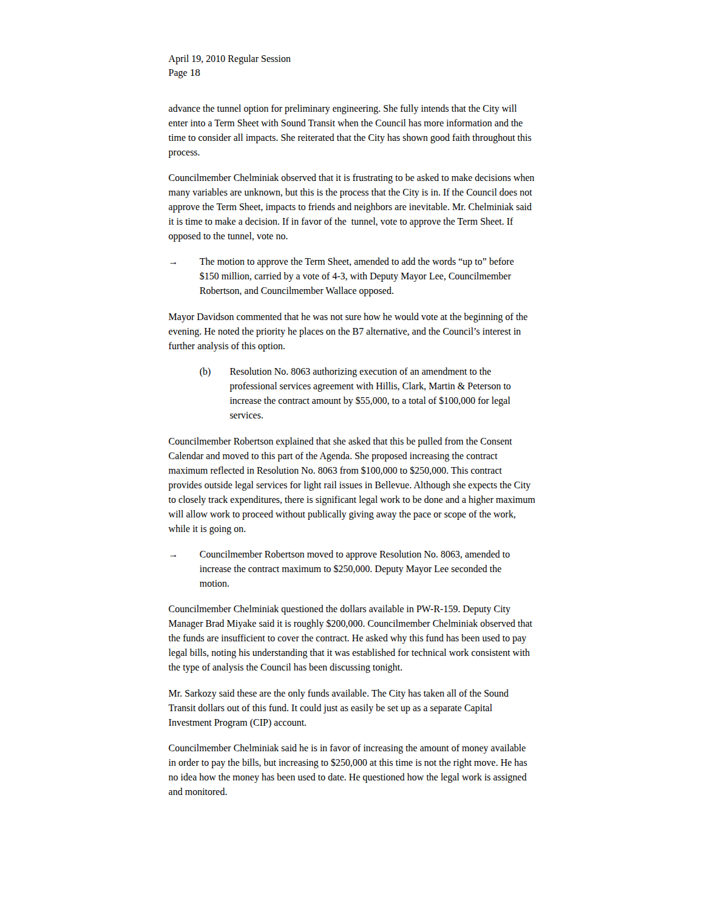April 19, 2010 Regular Session Page 18
advance the tunnel option for preliminary engineering. She fully intends that the City will enter into a Term Sheet with Sound Transit when the Council has more information and the time to consider all impacts. She reiterated that the City has shown good faith throughout this process.
Councilmember Chelminiak observed that it is frustrating to be asked to make decisions when many variables are unknown, but this is the process that the City is in. If the Council does not approve the Term Sheet, impacts to friends and neighbors are inevitable. Mr. Chelminiak said it is time to make a decision. If in favor of the tunnel, vote to approve the Term Sheet. If opposed to the tunnel, vote no.
→
The motion to approve the Term Sheet, amended to add the words “up to” before $150 million, carried by a vote of 4-3, with Deputy Mayor Lee, Councilmember Robertson, and Councilmember Wallace opposed.
Mayor Davidson commented that he was not sure how he would vote at the beginning of the evening. He noted the priority he places on the B7 alternative, and the Council’s interest in further analysis of this option.
(b)
Resolution No. 8063 authorizing execution of an amendment to the professional services agreement with Hillis, Clark, Martin & Peterson to increase the contract amount by $55,000, to a total of $100,000 for legal services.
Councilmember Robertson explained that she asked that this be pulled from the Consent Calendar and moved to this part of the Agenda. She proposed increasing the contract maximum reflected in Resolution No. 8063 from $100,000 to $250,000. This contract provides outside legal services for light rail issues in Bellevue. Although she expects the City to closely track expenditures, there is significant legal work to be done and a higher maximum will allow work to proceed without publically giving away the pace or scope of the work, while it is going on.
→
Councilmember Robertson moved to approve Resolution No. 8063, amended to increase the contract maximum to $250,000. Deputy Mayor Lee seconded the motion.
Councilmember Chelminiak questioned the dollars available in PW-R-159. Deputy City Manager Brad Miyake said it is roughly $200,000. Councilmember Chelminiak observed that the funds are insufficient to cover the contract. He asked why this fund has been used to pay legal bills, noting his understanding that it was established for technical work consistent with the type of analysis the Council has been discussing tonight.
Mr. Sarkozy said these are the only funds available. The City has taken all of the Sound Transit dollars out of this fund. It could just as easily be set up as a separate Capital Investment Program (CIP) account.
Councilmember Chelminiak said he is in favor of increasing the amount of money available in order to pay the bills, but increasing to $250,000 at this time is not the right move. He has no idea how the money has been used to date. He questioned how the legal work is assigned and monitored.